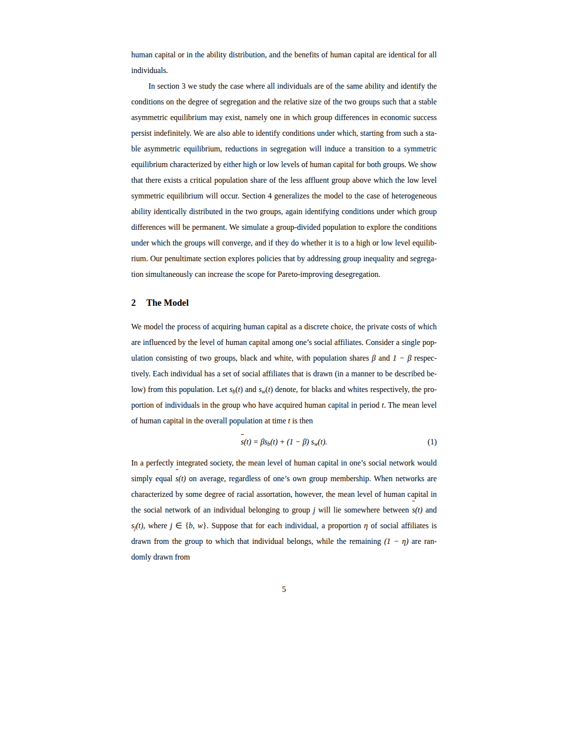human capital or in the ability distribution, and the benefits of human capital are identical for all individuals.
In section 3 we study the case where all individuals are of the same ability and identify the conditions on the degree of segregation and the relative size of the two groups such that a stable asymmetric equilibrium may exist, namely one in which group differences in economic success persist indefinitely. We are also able to identify conditions under which, starting from such a stable asymmetric equilibrium, reductions in segregation will induce a transition to a symmetric equilibrium characterized by either high or low levels of human capital for both groups. We show that there exists a critical population share of the less affluent group above which the low level symmetric equilibrium will occur. Section 4 generalizes the model to the case of heterogeneous ability identically distributed in the two groups, again identifying conditions under which group differences will be permanent. We simulate a group-divided population to explore the conditions under which the groups will converge, and if they do whether it is to a high or low level equilibrium. Our penultimate section explores policies that by addressing group inequality and segregation simultaneously can increase the scope for Pareto-improving desegregation.
2 The Model
We model the process of acquiring human capital as a discrete choice, the private costs of which are influenced by the level of human capital among one’s social affiliates. Consider a single population consisting of two groups, black and white, with population shares β and 1 − β respectively. Each individual has a set of social affiliates that is drawn (in a manner to be described below) from this population. Let sb(t) and sw(t) denote, for blacks and whites respectively, the proportion of individuals in the group who have acquired human capital in period t. The mean level of human capital in the overall population at time t is then
s(t) = βsb(t) + (1 − β) sw(t). (1)
In a perfectly integrated society, the mean level of human capital in one’s social network would simply equal s(t) on average, regardless of one’s own group membership. When networks are characterized by some degree of racial assortation, however, the mean level of human capital in the social network of an individual belonging to group j will lie somewhere between s(t) and sj(t), where j ∈ {b, w}. Suppose that for each individual, a proportion η of social affiliates is drawn from the group to which that individual belongs, while the remaining (1 − η) are randomly drawn from
5